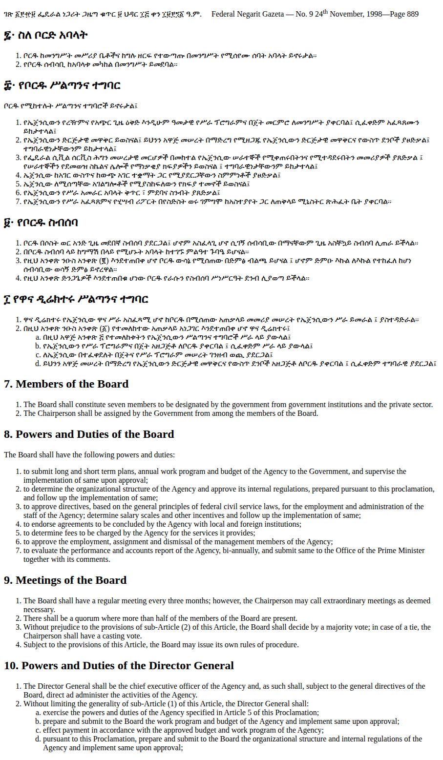ገጽ ፩፻፹፱ ፌዴራል ነጋሪት ጋዜጣ ቁጥር ፱ ህዳር ፲፭ ቀን ፲፱፻፺፩ ዓ.ም. Federal Negarit Gazeta — No. 9 24th November, 1998—Page 889
፯· ስለ ቦርድ አባላት
ቦርዱ ከመንግሥት መሥሪያ ቤቶችና ከግሉ ዘርፍ የተውጣጡ በመንግሥት የሚሰየሙ ሰባት አባላት ይኖሩታል።
የቦርዱ ሰብሳቢ ከአባላቱ መካከል በመንግሥት ይመደባል።
፰· የቦርዱ ሥልጣንና ተግባር
ቦርዱ የሚከተሉት ሥልጣንና ተግባሮች ይኖሩታል፤
የኤጀንሲውን የረዥምና የአጭር ጊዜ ዕቅድ እንዲሁም ዓመታዊ የሥራ ፕሮግራምና በጀት መርምሮ ለመንግሥት ያቀርባል፤ ሲፈቀድም አፈጻጸሙን ይከታተላል፤
የኤጀንሲውን ድርጅታዊ መዋቅር ይወስናል፤ ይህንን አዋጅ መሠረት በማድረግ የሚዘጋጁ የኤጀንሲውን ድርጅታዊ መዋቅርና የውስጥ ደንቦች ያፀድቃል፤ ተግባራዊነታቸውንም ይከታተላል፤
የፌዴራል ሲቪል ሰርቪስ ሕግን መሠረታዊ መርሆዎች በመከተል የኤጀንሲው ሠራተኞች የሚቀጠሩበትንና የሚተዳደሩበትን መመሪያዎች ያጸድቃል ፤ የሠራተኞችን የደመወዝ ስኬልና ሌሎች የማነቃቂያ ክፍያዎችን ይወስናል ፤ ተግባራዊነታቸውንም ይከታተላል፤
ኤጀንሲው ከአገር ውስጥና ከውጭ አገር ተቋማት ጋር የሚያደርጋቸውን ስምምነቶች ያፀድቃል፤
ኤጀንሲው ለሚሰጣቸው አገልግሎቶች የሚያስከፍለውን የክፍያ ተመኖች ይወስናል፤
የኤጀንሲውን የሥራ አመራር አባላት ቅጥር ፣ ምደባና ስንብት ያጸድቃል፤
የኤጀንሲውን የሥራ አፈጻጸምና የሂሣብ ሪፖርት በየስድስት ወሩ ገምግሞ ከአስተያየት ጋር ለጠቅላይ ሚኒስትር ጽሕፈት ቤት ያቀርባል።
፱· የቦርዱ ስብሰባ
ቦርዱ በሶስት ወር አንድ ጊዜ መደበኛ ስብሰባ ያደርጋል፤ ሆኖም አስፈላጊ ሆኖ ሲገኝ ሰብሳቢው በማናቸውም ጊዜ አስቸኳይ ስብሰባ ሊጠራ ይችላል።
በቦርዱ ስብሰባ ላይ ከግማሽ በላይ የሚሆኑት አባላት ከተገኙ ምልዓተ ጉባዔ ይሆናል።
የዚህ አንቀጽ ንዑስ አንቀጽ (፪) እንደተጠበቀ ሆኖ ቦርዱ ውሳኔ የሚሰጠው በድምፅ ብልጫ ይሆናል ፤ ሆኖም ድምዑ እኩል ለእኩል የተከፈለ ከሆነ ሰብሳቢው ወሳኝ ድምፅ ይኖረዋል።
የዚህ አንቀጽ ድንጋጌዎች እንደተጠበቁ ሆነው ቦርዱ የራሱን የስብሰባ ሥነሥርዓት ደንብ ሊያወጣ ይችላል።
፲ የዋና ዲሬክተሩ ሥልጣንና ተግባር
ዋና ዲሬክተሩ የኤጀንሲው ዋና ሥራ አስፈጻሚ ሆኖ ከቦርዱ በሚሰጠው አጠቃላይ መመሪያ መሠረት የኤጀንሲውን ሥራ ይመራል ፤ ያስተዳድራል።
በዚህ አንቀጽ ንዑስ አንቀጽ (፩) የተመለከተው አጠቃላይ አነጋገር እንደተጠበቀ ሆኖ ዋና ዲሬክተሩ፤
በዚህ አዋጅ አንቀጽ ፭ የተመለከቱትን የኤጀንሲውን ሥልጣንና ተግባሮች ሥራ ላይ ያውላል፤
የኤጀንሲውን የሥራ ፕሮግራምና በጀት አዘጋጅቶ ለቦርዱ ያቀርባል ፤ ሲፈቀድም ሥራ ላይ ያውላል፤
ለኤጀንሲው በተፈቀደለት በጀትና የሥራ ፕሮግራም መሠረት ገንዘብ ወጪ ያደርጋል፤
ይህንን አዋጅ መሠረት በማድረግ የኤጀንሲውን ድርጅታዊ መዋቅርና የውስጥ ደንቦች አዘጋጅቶ ለቦርዱ ያቀርባል ፤ ሲፈቀድም ተግባራዊ ያደርጋል፤
7. Members of the Board
The Board shall constitute seven members to be designated by the government from government institutions and the private sector.
The Chairperson shall be assigned by the Government from among the members of the Board.
8. Powers and Duties of the Board
The Board shall have the following powers and duties:
to submit long and short term plans, annual work program and budget of the Agency to the Government, and supervise the implementation of same upon approval;
to determine the organizational structure of the Agency and approve its internal regulations, prepared pursuant to this proclamation, and follow up the implementation of same;
to approve directives, based on the general principles of federal civil service laws, for the employment and administration of the staff of the Agency; determine salary scales and other incentives and follow up the implementation of same;
to endorse agreements to be concluded by the Agency with local and foreign institutions;
to determine fees to be charged by the Agency for the services it provides;
to approve the employment, assignment and dismissal of the management members of the Agency;
to evaluate the performance and accounts report of the Agency, bi-annually, and submit same to the Office of the Prime Minister together with its comments.
9. Meetings of the Board
The Board shall have a regular meeting every three months; however, the Chairperson may call extraordinary meetings as deemed necessary.
There shall be a quorum where more than half of the members of the Board are present.
Without prejudice to the provisions of sub-Article (2) of this Article, the Board shall decide by a majority vote; in case of a tie, the Chairperson shall have a casting vote.
Subject to the provisions of this Article, the Board may issue its own rules of procedure.
10. Powers and Duties of the Director General
The Director General shall be the chief executive officer of the Agency and, as such shall, subject to the general directives of the Board, direct ad administer the activities of the Agency.
Without limiting the generality of sub-Article (1) of this Article, the Director General shall:
exercise the powers and duties of the Agency specified in Article 5 of this Proclamation;
prepare and submit to the Board the work program and budget of the Agency and implement same upon approval;
effect payment in accordance with the approved budget and work program of the Agency;
pursuant to this Proclamation, prepare and submit to the Board the organizational structure and internal regulations of the Agency and implement same upon approval;